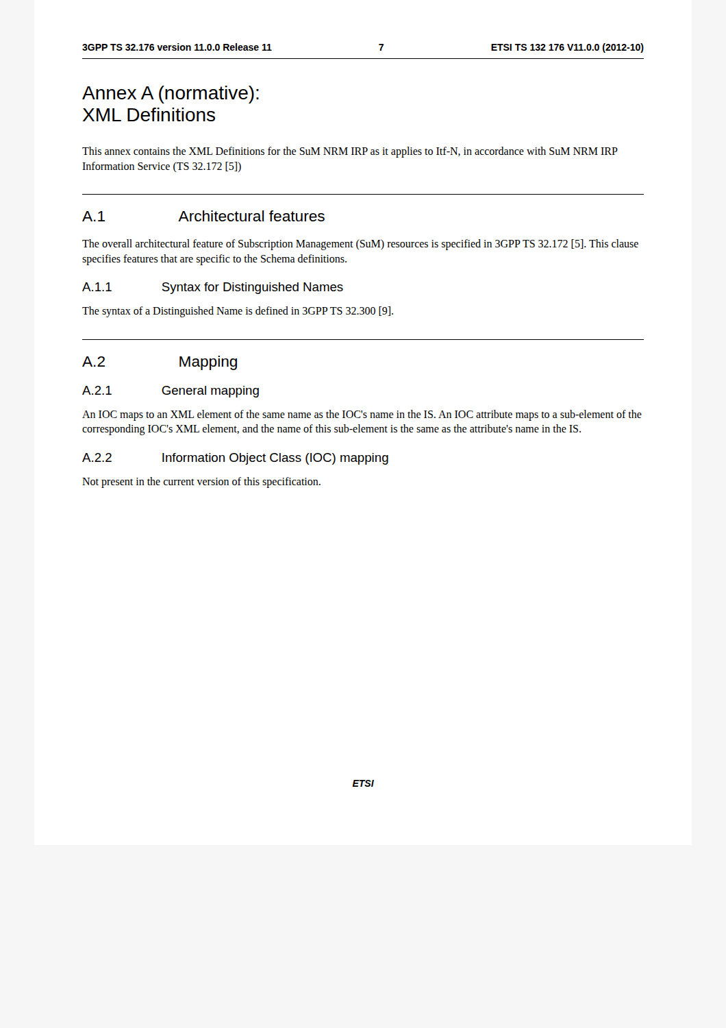3GPP TS 32.176 version 11.0.0 Release 11
7
ETSI TS 132 176 V11.0.0 (2012-10)
Annex A (normative):
XML Definitions
This annex contains the XML Definitions for the SuM NRM IRP as it applies to Itf-N, in accordance with SuM NRM IRP Information Service (TS 32.172 [5])
A.1 Architectural features
The overall architectural feature of Subscription Management (SuM) resources is specified in 3GPP TS 32.172 [5]. This clause specifies features that are specific to the Schema definitions.
A.1.1 Syntax for Distinguished Names
The syntax of a Distinguished Name is defined in 3GPP TS 32.300 [9].
A.2 Mapping
A.2.1 General mapping
An IOC maps to an XML element of the same name as the IOC's name in the IS. An IOC attribute maps to a sub-element of the corresponding IOC's XML element, and the name of this sub-element is the same as the attribute's name in the IS.
A.2.2 Information Object Class (IOC) mapping
Not present in the current version of this specification.
ETSI